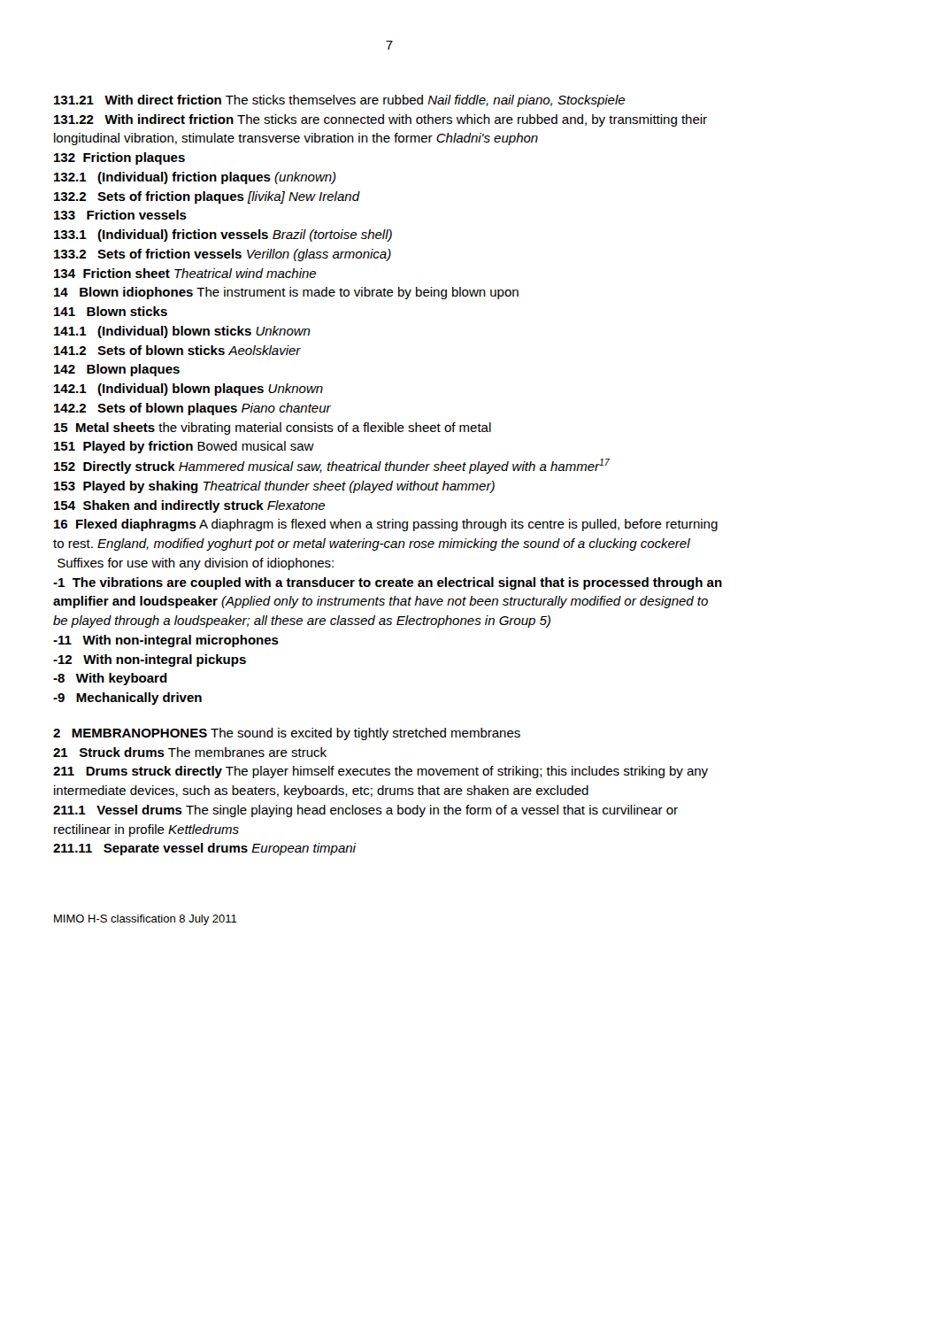7
131.21 With direct friction The sticks themselves are rubbed Nail fiddle, nail piano, Stockspiele
131.22 With indirect friction The sticks are connected with others which are rubbed and, by transmitting their longitudinal vibration, stimulate transverse vibration in the former Chladni's euphon
132 Friction plaques
132.1 (Individual) friction plaques (unknown)
132.2 Sets of friction plaques [livika] New Ireland
133 Friction vessels
133.1 (Individual) friction vessels Brazil (tortoise shell)
133.2 Sets of friction vessels Verillon (glass armonica)
134 Friction sheet Theatrical wind machine
14 Blown idiophones The instrument is made to vibrate by being blown upon
141 Blown sticks
141.1 (Individual) blown sticks Unknown
141.2 Sets of blown sticks Aeolsklavier
142 Blown plaques
142.1 (Individual) blown plaques Unknown
142.2 Sets of blown plaques Piano chanteur
15 Metal sheets the vibrating material consists of a flexible sheet of metal
151 Played by friction Bowed musical saw
152 Directly struck Hammered musical saw, theatrical thunder sheet played with a hammer17
153 Played by shaking Theatrical thunder sheet (played without hammer)
154 Shaken and indirectly struck Flexatone
16 Flexed diaphragms A diaphragm is flexed when a string passing through its centre is pulled, before returning to rest. England, modified yoghurt pot or metal watering-can rose mimicking the sound of a clucking cockerel
Suffixes for use with any division of idiophones:
-1 The vibrations are coupled with a transducer to create an electrical signal that is processed through an amplifier and loudspeaker (Applied only to instruments that have not been structurally modified or designed to be played through a loudspeaker; all these are classed as Electrophones in Group 5)
-11 With non-integral microphones
-12 With non-integral pickups
-8 With keyboard
-9 Mechanically driven
2 MEMBRANOPHONES The sound is excited by tightly stretched membranes
21 Struck drums The membranes are struck
211 Drums struck directly The player himself executes the movement of striking; this includes striking by any intermediate devices, such as beaters, keyboards, etc; drums that are shaken are excluded
211.1 Vessel drums The single playing head encloses a body in the form of a vessel that is curvilinear or rectilinear in profile Kettledrums
211.11 Separate vessel drums European timpani
MIMO H-S classification 8 July 2011